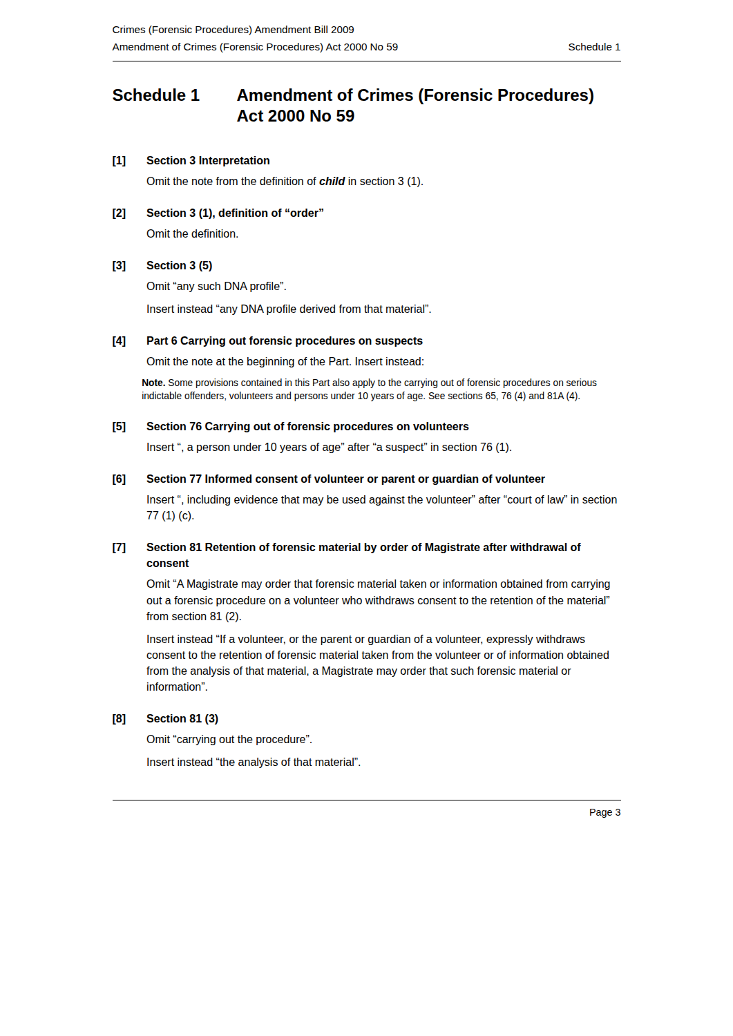Crimes (Forensic Procedures) Amendment Bill 2009
Amendment of Crimes (Forensic Procedures) Act 2000 No 59 Schedule 1
Schedule 1 Amendment of Crimes (Forensic Procedures) Act 2000 No 59
[1] Section 3 Interpretation
Omit the note from the definition of child in section 3 (1).
[2] Section 3 (1), definition of “order”
Omit the definition.
[3] Section 3 (5)
Omit “any such DNA profile”.
Insert instead “any DNA profile derived from that material”.
[4] Part 6 Carrying out forensic procedures on suspects
Omit the note at the beginning of the Part. Insert instead:
Note. Some provisions contained in this Part also apply to the carrying out of forensic procedures on serious indictable offenders, volunteers and persons under 10 years of age. See sections 65, 76 (4) and 81A (4).
[5] Section 76 Carrying out of forensic procedures on volunteers
Insert “, a person under 10 years of age” after “a suspect” in section 76 (1).
[6] Section 77 Informed consent of volunteer or parent or guardian of volunteer
Insert “, including evidence that may be used against the volunteer” after “court of law” in section 77 (1) (c).
[7] Section 81 Retention of forensic material by order of Magistrate after withdrawal of consent
Omit “A Magistrate may order that forensic material taken or information obtained from carrying out a forensic procedure on a volunteer who withdraws consent to the retention of the material” from section 81 (2).
Insert instead “If a volunteer, or the parent or guardian of a volunteer, expressly withdraws consent to the retention of forensic material taken from the volunteer or of information obtained from the analysis of that material, a Magistrate may order that such forensic material or information”.
[8] Section 81 (3)
Omit “carrying out the procedure”.
Insert instead “the analysis of that material”.
Page 3